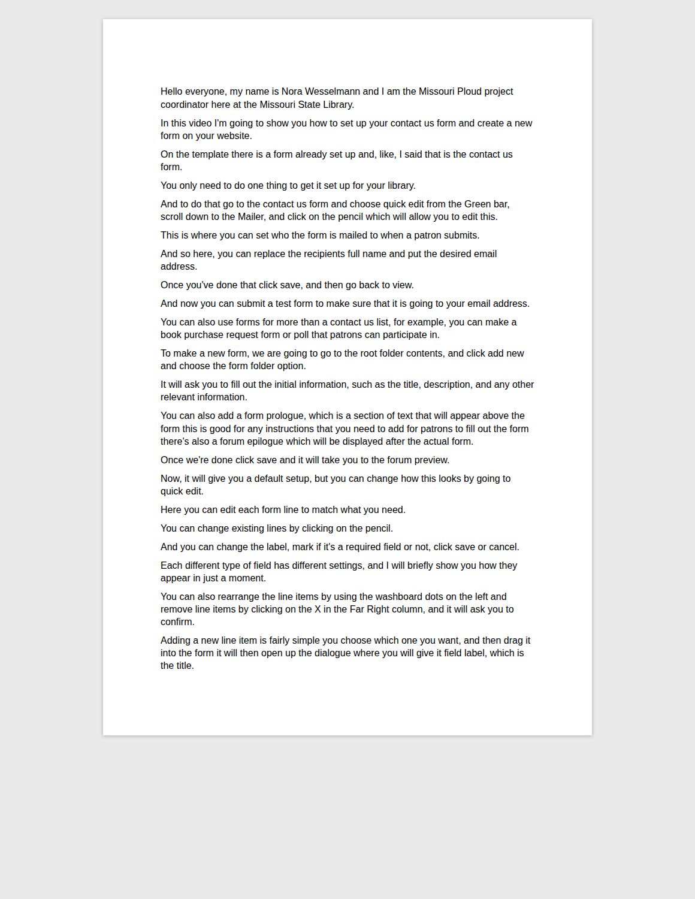Hello everyone, my name is Nora Wesselmann and I am the Missouri Ploud project coordinator here at the Missouri State Library.
In this video I'm going to show you how to set up your contact us form and create a new form on your website.
On the template there is a form already set up and, like, I said that is the contact us form.
You only need to do one thing to get it set up for your library.
And to do that go to the contact us form and choose quick edit from the Green bar, scroll down to the Mailer, and click on the pencil which will allow you to edit this.
This is where you can set who the form is mailed to when a patron submits.
And so here, you can replace the recipients full name and put the desired email address.
Once you've done that click save, and then go back to view.
And now you can submit a test form to make sure that it is going to your email address.
You can also use forms for more than a contact us list, for example, you can make a book purchase request form or poll that patrons can participate in.
To make a new form, we are going to go to the root folder contents, and click add new and choose the form folder option.
It will ask you to fill out the initial information, such as the title, description, and any other relevant information.
You can also add a form prologue, which is a section of text that will appear above the form this is good for any instructions that you need to add for patrons to fill out the form there's also a forum epilogue which will be displayed after the actual form.
Once we're done click save and it will take you to the forum preview.
Now, it will give you a default setup, but you can change how this looks by going to quick edit.
Here you can edit each form line to match what you need.
You can change existing lines by clicking on the pencil.
And you can change the label, mark if it's a required field or not, click save or cancel.
Each different type of field has different settings, and I will briefly show you how they appear in just a moment.
You can also rearrange the line items by using the washboard dots on the left and remove line items by clicking on the X in the Far Right column, and it will ask you to confirm.
Adding a new line item is fairly simple you choose which one you want, and then drag it into the form it will then open up the dialogue where you will give it field label, which is the title.